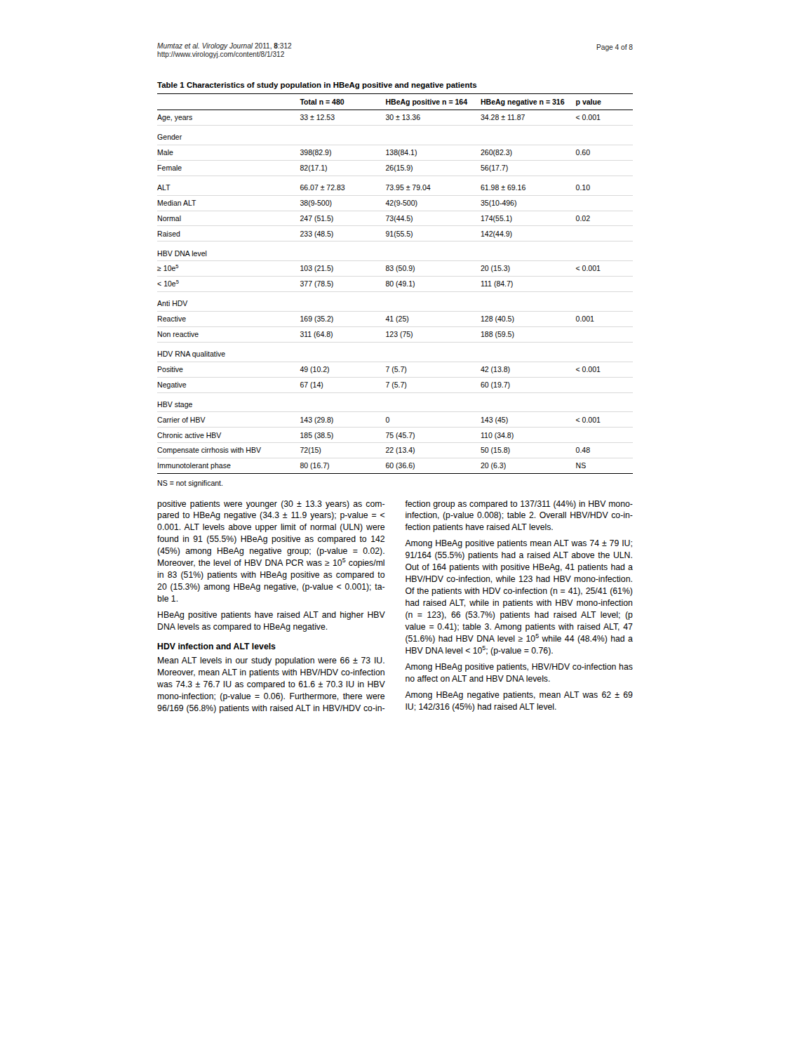Mumtaz et al. Virology Journal 2011, 8:312 http://www.virologyj.com/content/8/1/312
Page 4 of 8
Table 1 Characteristics of study population in HBeAg positive and negative patients
| | Total n = 480 | HBeAg positive n = 164 | HBeAg negative n = 316 | p value |
| --- | --- | --- | --- | --- |
| Age, years | 33 ± 12.53 | 30 ± 13.36 | 34.28 ± 11.87 | < 0.001 |
| Gender | | | | |
| Male | 398(82.9) | 138(84.1) | 260(82.3) | 0.60 |
| Female | 82(17.1) | 26(15.9) | 56(17.7) | |
| ALT | 66.07 ± 72.83 | 73.95 ± 79.04 | 61.98 ± 69.16 | 0.10 |
| Median ALT | 38(9-500) | 42(9-500) | 35(10-496) | |
| Normal | 247 (51.5) | 73(44.5) | 174(55.1) | 0.02 |
| Raised | 233 (48.5) | 91(55.5) | 142(44.9) | |
| HBV DNA level | | | | |
| ≥ 10e 5 | 103 (21.5) | 83 (50.9) | 20 (15.3) | < 0.001 |
| < 10e 5 | 377 (78.5) | 80 (49.1) | 111 (84.7) | |
| Anti HDV | | | | |
| Reactive | 169 (35.2) | 41 (25) | 128 (40.5) | 0.001 |
| Non reactive | 311 (64.8) | 123 (75) | 188 (59.5) | |
| HDV RNA qualitative | | | | |
| Positive | 49 (10.2) | 7 (5.7) | 42 (13.8) | < 0.001 |
| Negative | 67 (14) | 7 (5.7) | 60 (19.7) | |
| HBV stage | | | | |
| Carrier of HBV | 143 (29.8) | 0 | 143 (45) | < 0.001 |
| Chronic active HBV | 185 (38.5) | 75 (45.7) | 110 (34.8) | |
| Compensate cirrhosis with HBV | 72(15) | 22 (13.4) | 50 (15.8) | 0.48 |
| Immunotolerant phase | 80 (16.7) | 60 (36.6) | 20 (6.3) | NS |
NS = not significant.
positive patients were younger (30 ± 13.3 years) as compared to HBeAg negative (34.3 ± 11.9 years); p-value = < 0.001. ALT levels above upper limit of normal (ULN) were found in 91 (55.5%) HBeAg positive as compared to 142 (45%) among HBeAg negative group; (p-value = 0.02). Moreover, the level of HBV DNA PCR was ≥ 105 copies/ml in 83 (51%) patients with HBeAg positive as compared to 20 (15.3%) among HBeAg negative, (p-value < 0.001); table 1.
HBeAg positive patients have raised ALT and higher HBV DNA levels as compared to HBeAg negative.
HDV infection and ALT levels
Mean ALT levels in our study population were 66 ± 73 IU. Moreover, mean ALT in patients with HBV/HDV co-infection was 74.3 ± 76.7 IU as compared to 61.6 ± 70.3 IU in HBV mono-infection; (p-value = 0.06). Furthermore, there were 96/169 (56.8%) patients with raised ALT in HBV/HDV co-infection group as compared to 137/311 (44%) in HBV mono-infection, (p-value 0.008); table 2. Overall HBV/HDV co-infection patients have raised ALT levels.
Among HBeAg positive patients mean ALT was 74 ± 79 IU; 91/164 (55.5%) patients had a raised ALT above the ULN. Out of 164 patients with positive HBeAg, 41 patients had a HBV/HDV co-infection, while 123 had HBV mono-infection. Of the patients with HDV co-infection (n = 41), 25/41 (61%) had raised ALT, while in patients with HBV mono-infection (n = 123), 66 (53.7%) patients had raised ALT level; (p value = 0.41); table 3. Among patients with raised ALT, 47 (51.6%) had HBV DNA level ≥ 105 while 44 (48.4%) had a HBV DNA level < 105; (p-value = 0.76).
Among HBeAg positive patients, HBV/HDV co-infection has no affect on ALT and HBV DNA levels.
Among HBeAg negative patients, mean ALT was 62 ± 69 IU; 142/316 (45%) had raised ALT level.